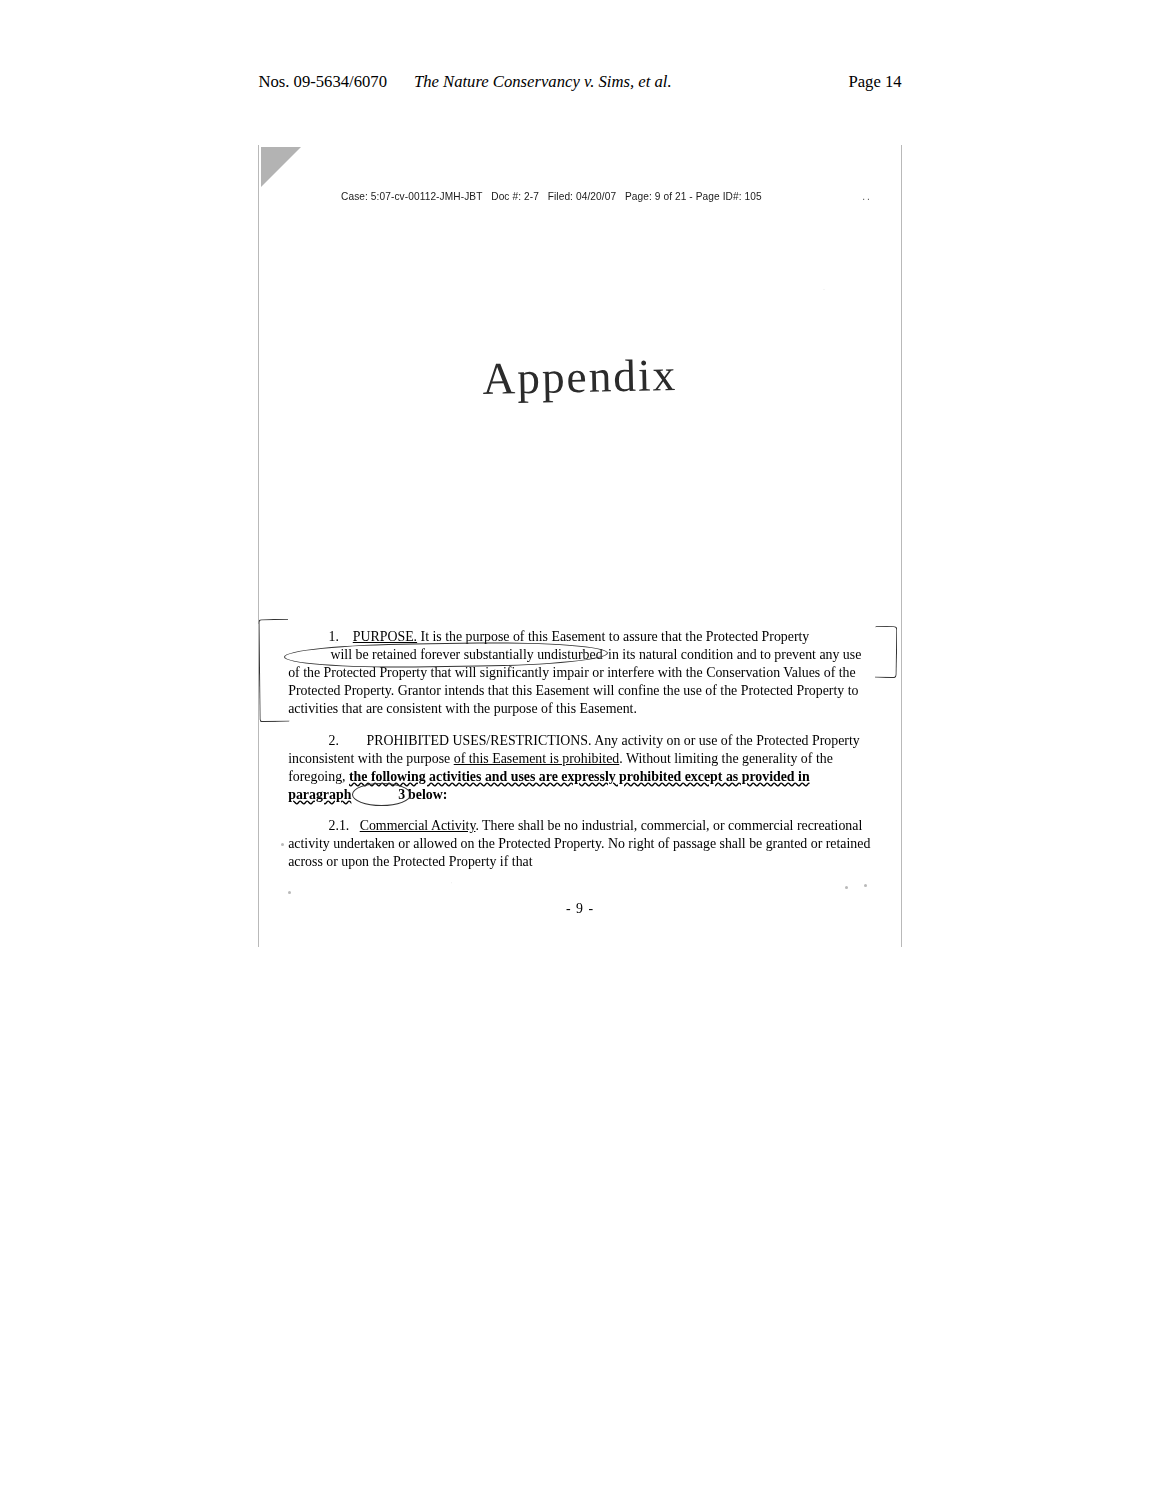Nos. 09-5634/6070 The Nature Conservancy v. Sims, et al. Page 14
Case: 5:07-cv-00112-JMH-JBT Doc #: 2-7 Filed: 04/20/07 Page: 9 of 21 - Page ID#: 105 ..
Appendix
1. PURPOSE. It is the purpose of this Easement to assure that the Protected Property will be retained forever substantially undisturbed in its natural condition and to prevent any use of the Protected Property that will significantly impair or interfere with the Conservation Values of the Protected Property. Grantor intends that this Easement will confine the use of the Protected Property to activities that are consistent with the purpose of this Easement.
2. PROHIBITED USES/RESTRICTIONS. Any activity on or use of the Protected Property inconsistent with the purpose of this Easement is prohibited. Without limiting the generality of the foregoing, the following activities and uses are expressly prohibited except as provided in paragraph 3 below:
2.1. Commercial Activity. There shall be no industrial, commercial, or commercial recreational activity undertaken or allowed on the Protected Property. No right of passage shall be granted or retained across or upon the Protected Property if that
- 9 -